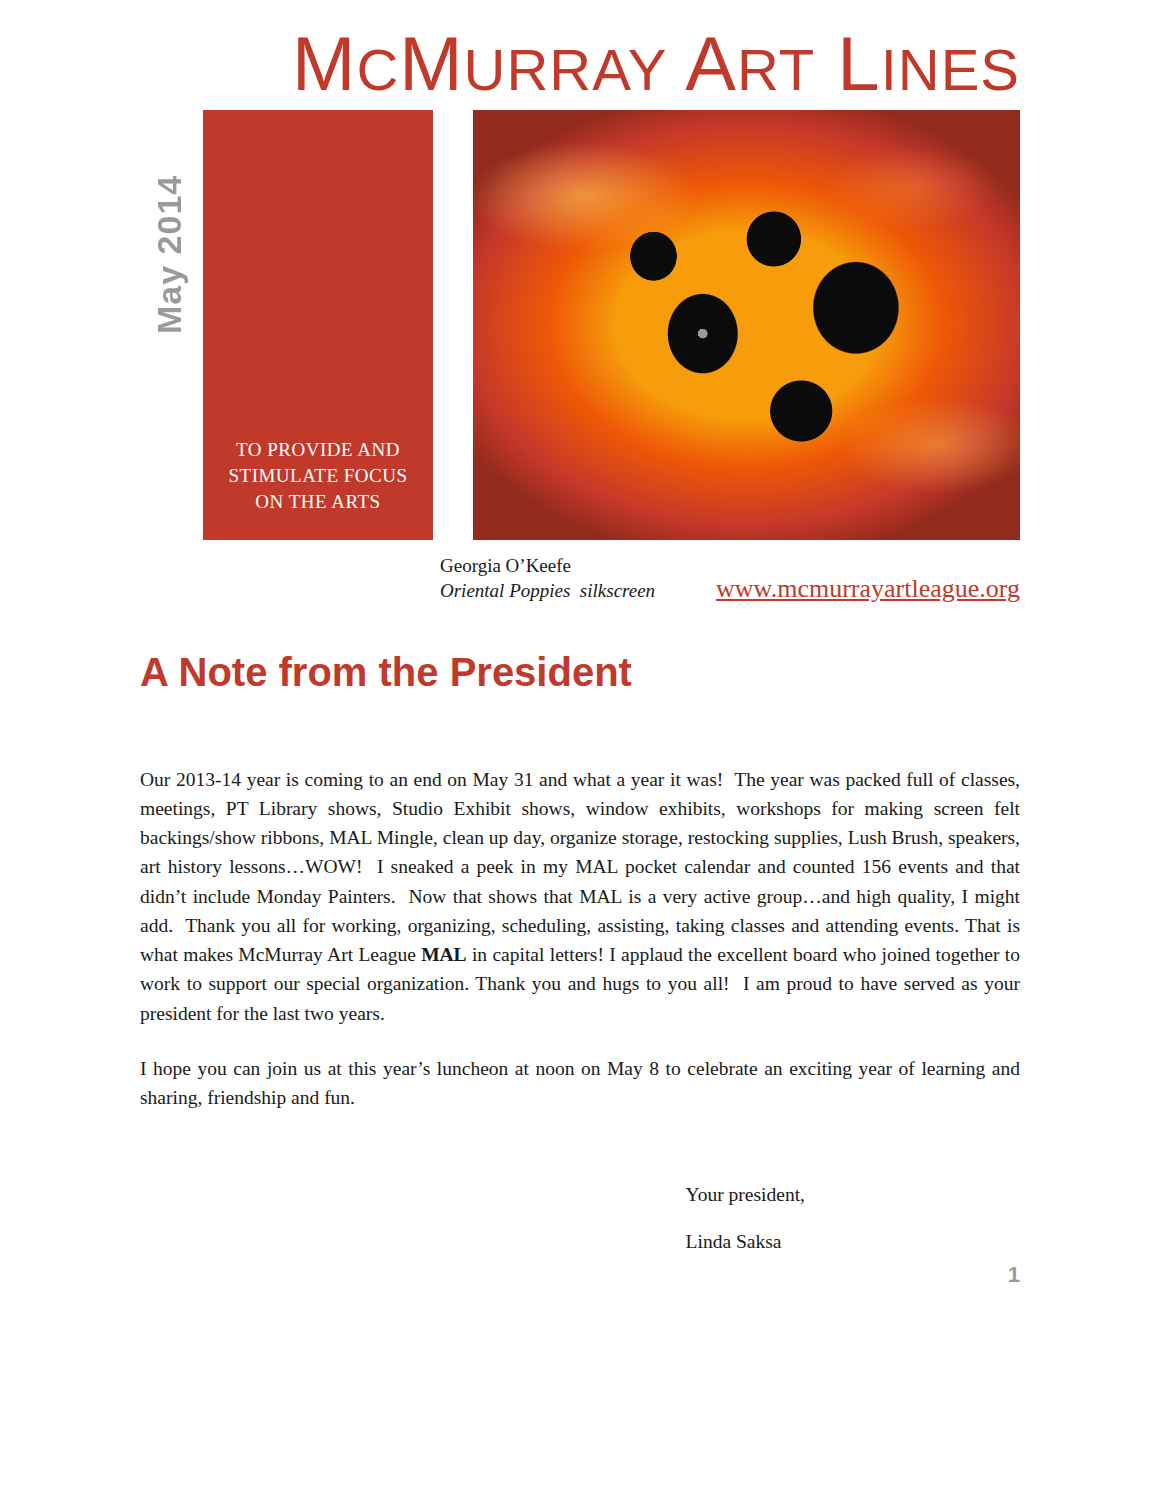MCMURRAY ART LINES
May 2014
TO PROVIDE AND STIMULATE FOCUS ON THE ARTS
Georgia O’Keefe
Oriental Poppies silkscreen
www.mcmurrayartleague.org
A Note from the President
Our 2013-14 year is coming to an end on May 31 and what a year it was! The year was packed full of classes, meetings, PT Library shows, Studio Exhibit shows, window exhibits, workshops for making screen felt backings/show ribbons, MAL Mingle, clean up day, organize storage, restocking supplies, Lush Brush, speakers, art history lessons…WOW! I sneaked a peek in my MAL pocket calendar and counted 156 events and that didn’t include Monday Painters. Now that shows that MAL is a very active group…and high quality, I might add. Thank you all for working, organizing, scheduling, assisting, taking classes and attending events. That is what makes McMurray Art League MAL in capital letters! I applaud the excellent board who joined together to work to support our special organization. Thank you and hugs to you all! I am proud to have served as your president for the last two years.
I hope you can join us at this year’s luncheon at noon on May 8 to celebrate an exciting year of learning and sharing, friendship and fun.
Your president,
Linda Saksa
1